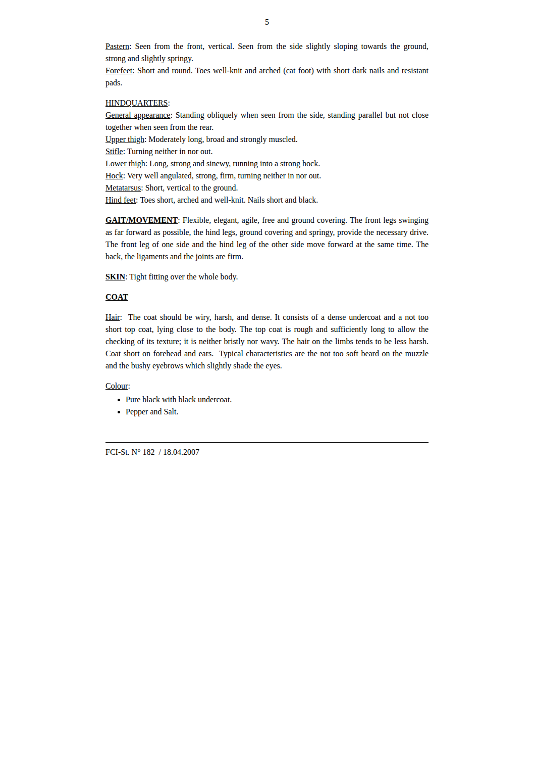5
Pastern: Seen from the front, vertical. Seen from the side slightly sloping towards the ground, strong and slightly springy.
Forefeet: Short and round. Toes well-knit and arched (cat foot) with short dark nails and resistant pads.
HINDQUARTERS:
General appearance: Standing obliquely when seen from the side, standing parallel but not close together when seen from the rear.
Upper thigh: Moderately long, broad and strongly muscled.
Stifle: Turning neither in nor out.
Lower thigh: Long, strong and sinewy, running into a strong hock.
Hock: Very well angulated, strong, firm, turning neither in nor out.
Metatarsus: Short, vertical to the ground.
Hind feet: Toes short, arched and well-knit. Nails short and black.
GAIT/MOVEMENT: Flexible, elegant, agile, free and ground covering. The front legs swinging as far forward as possible, the hind legs, ground covering and springy, provide the necessary drive. The front leg of one side and the hind leg of the other side move forward at the same time. The back, the ligaments and the joints are firm.
SKIN: Tight fitting over the whole body.
COAT
Hair: The coat should be wiry, harsh, and dense. It consists of a dense undercoat and a not too short top coat, lying close to the body. The top coat is rough and sufficiently long to allow the checking of its texture; it is neither bristly nor wavy. The hair on the limbs tends to be less harsh. Coat short on forehead and ears. Typical characteristics are the not too soft beard on the muzzle and the bushy eyebrows which slightly shade the eyes.
Colour:
Pure black with black undercoat.
Pepper and Salt.
FCI-St. N° 182 / 18.04.2007